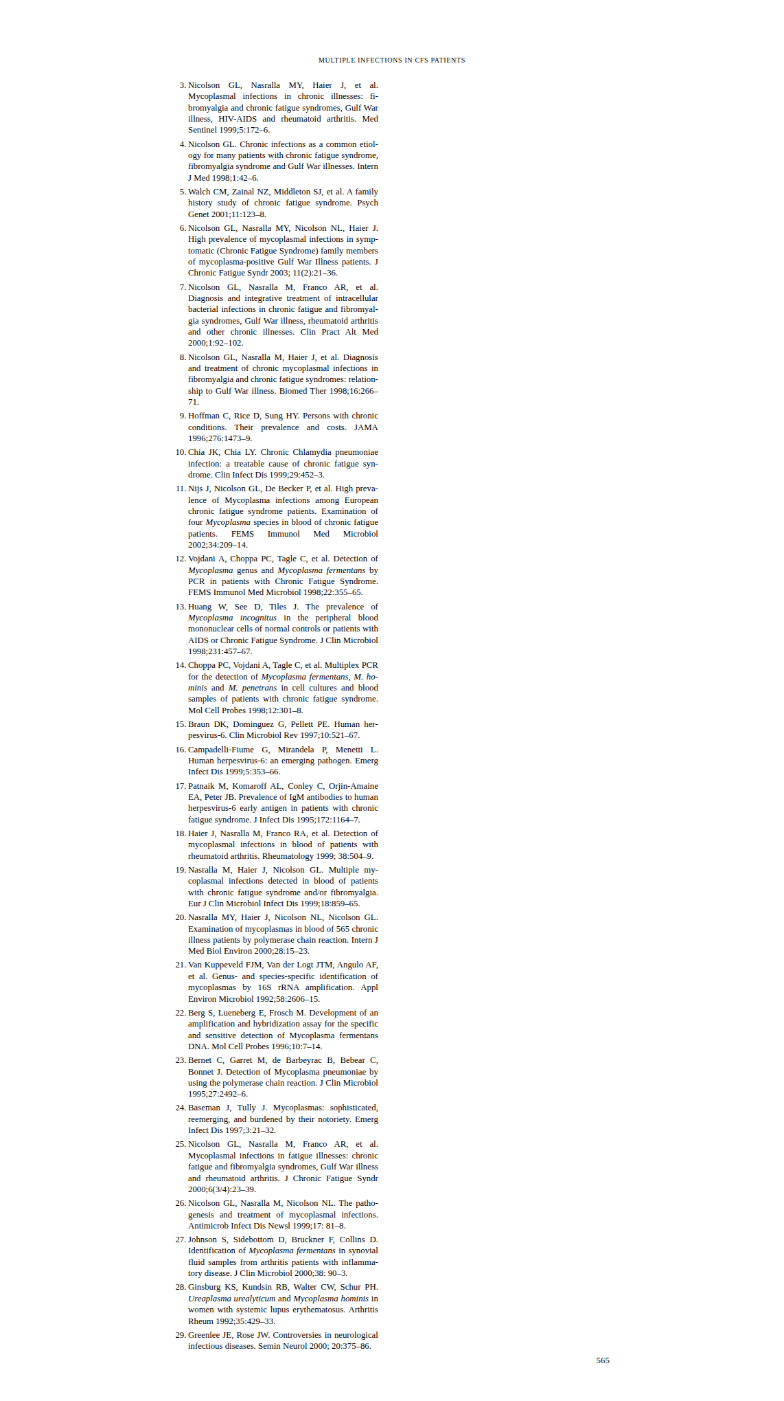MULTIPLE INFECTIONS IN CFS PATIENTS
Nicolson GL, Nasralla MY, Haier J, et al. Mycoplasmal infections in chronic illnesses: fibromyalgia and chronic fatigue syndromes, Gulf War illness, HIV-AIDS and rheumatoid arthritis. Med Sentinel 1999;5:172–6.
Nicolson GL. Chronic infections as a common etiology for many patients with chronic fatigue syndrome, fibromyalgia syndrome and Gulf War illnesses. Intern J Med 1998;1:42–6.
Walch CM, Zainal NZ, Middleton SJ, et al. A family history study of chronic fatigue syndrome. Psych Genet 2001;11:123–8.
Nicolson GL, Nasralla MY, Nicolson NL, Haier J. High prevalence of mycoplasmal infections in symptomatic (Chronic Fatigue Syndrome) family members of mycoplasma-positive Gulf War Illness patients. J Chronic Fatigue Syndr 2003; 11(2):21–36.
Nicolson GL, Nasralla M, Franco AR, et al. Diagnosis and integrative treatment of intracellular bacterial infections in chronic fatigue and fibromyalgia syndromes, Gulf War illness, rheumatoid arthritis and other chronic illnesses. Clin Pract Alt Med 2000;1:92–102.
Nicolson GL, Nasralla M, Haier J, et al. Diagnosis and treatment of chronic mycoplasmal infections in fibromyalgia and chronic fatigue syndromes: relationship to Gulf War illness. Biomed Ther 1998;16:266–71.
Hoffman C, Rice D, Sung HY. Persons with chronic conditions. Their prevalence and costs. JAMA 1996;276:1473–9.
Chia JK, Chia LY. Chronic Chlamydia pneumoniae infection: a treatable cause of chronic fatigue syndrome. Clin Infect Dis 1999;29:452–3.
Nijs J, Nicolson GL, De Becker P, et al. High prevalence of Mycoplasma infections among European chronic fatigue syndrome patients. Examination of four Mycoplasma species in blood of chronic fatigue patients. FEMS Immunol Med Microbiol 2002;34:209–14.
Vojdani A, Choppa PC, Tagle C, et al. Detection of Mycoplasma genus and Mycoplasma fermentans by PCR in patients with Chronic Fatigue Syndrome. FEMS Immunol Med Microbiol 1998;22:355–65.
Huang W, See D, Tiles J. The prevalence of Mycoplasma incognitus in the peripheral blood mononuclear cells of normal controls or patients with AIDS or Chronic Fatigue Syndrome. J Clin Microbiol 1998;231:457–67.
Choppa PC, Vojdani A, Tagle C, et al. Multiplex PCR for the detection of Mycoplasma fermentans, M. hominis and M. penetrans in cell cultures and blood samples of patients with chronic fatigue syndrome. Mol Cell Probes 1998;12:301–8.
Braun DK, Dominguez G, Pellett PE. Human herpesvirus-6. Clin Microbiol Rev 1997;10:521–67.
Campadelli-Fiume G, Mirandela P, Menetti L. Human herpesvirus-6: an emerging pathogen. Emerg Infect Dis 1999;5:353–66.
Patnaik M, Komaroff AL, Conley C, Orjin-Amaine EA, Peter JB. Prevalence of IgM antibodies to human herpesvirus-6 early antigen in patients with chronic fatigue syndrome. J Infect Dis 1995;172:1164–7.
Haier J, Nasralla M, Franco RA, et al. Detection of mycoplasmal infections in blood of patients with rheumatoid arthritis. Rheumatology 1999; 38:504–9.
Nasralla M, Haier J, Nicolson GL. Multiple mycoplasmal infections detected in blood of patients with chronic fatigue syndrome and/or fibromyalgia. Eur J Clin Microbiol Infect Dis 1999;18:859–65.
Nasralla MY, Haier J, Nicolson NL, Nicolson GL. Examination of mycoplasmas in blood of 565 chronic illness patients by polymerase chain reaction. Intern J Med Biol Environ 2000;28:15–23.
Van Kuppeveld FJM, Van der Logt JTM, Angulo AF, et al. Genus- and species-specific identification of mycoplasmas by 16S rRNA amplification. Appl Environ Microbiol 1992;58:2606–15.
Berg S, Lueneberg E, Frosch M. Development of an amplification and hybridization assay for the specific and sensitive detection of Mycoplasma fermentans DNA. Mol Cell Probes 1996;10:7–14.
Bernet C, Garret M, de Barbeyrac B, Bebear C, Bonnet J. Detection of Mycoplasma pneumoniae by using the polymerase chain reaction. J Clin Microbiol 1995;27:2492–6.
Baseman J, Tully J. Mycoplasmas: sophisticated, reemerging, and burdened by their notoriety. Emerg Infect Dis 1997;3:21–32.
Nicolson GL, Nasralla M, Franco AR, et al. Mycoplasmal infections in fatigue illnesses: chronic fatigue and fibromyalgia syndromes, Gulf War illness and rheumatoid arthritis. J Chronic Fatigue Syndr 2000;6(3/4):23–39.
Nicolson GL, Nasralla M, Nicolson NL. The pathogenesis and treatment of mycoplasmal infections. Antimicrob Infect Dis Newsl 1999;17: 81–8.
Johnson S, Sidebottom D, Bruckner F, Collins D. Identification of Mycoplasma fermentans in synovial fluid samples from arthritis patients with inflammatory disease. J Clin Microbiol 2000;38: 90–3.
Ginsburg KS, Kundsin RB, Walter CW, Schur PH. Ureaplasma urealyticum and Mycoplasma hominis in women with systemic lupus erythematosus. Arthritis Rheum 1992;35:429–33.
Greenlee JE, Rose JW. Controversies in neurological infectious diseases. Semin Neurol 2000; 20:375–86.
565